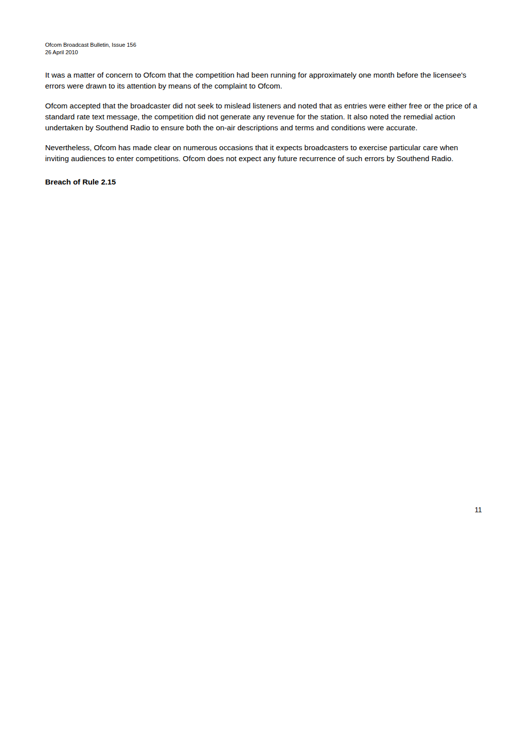Ofcom Broadcast Bulletin, Issue 156
26 April 2010
It was a matter of concern to Ofcom that the competition had been running for approximately one month before the licensee's errors were drawn to its attention by means of the complaint to Ofcom.
Ofcom accepted that the broadcaster did not seek to mislead listeners and noted that as entries were either free or the price of a standard rate text message, the competition did not generate any revenue for the station. It also noted the remedial action undertaken by Southend Radio to ensure both the on-air descriptions and terms and conditions were accurate.
Nevertheless, Ofcom has made clear on numerous occasions that it expects broadcasters to exercise particular care when inviting audiences to enter competitions. Ofcom does not expect any future recurrence of such errors by Southend Radio.
Breach of Rule 2.15
11